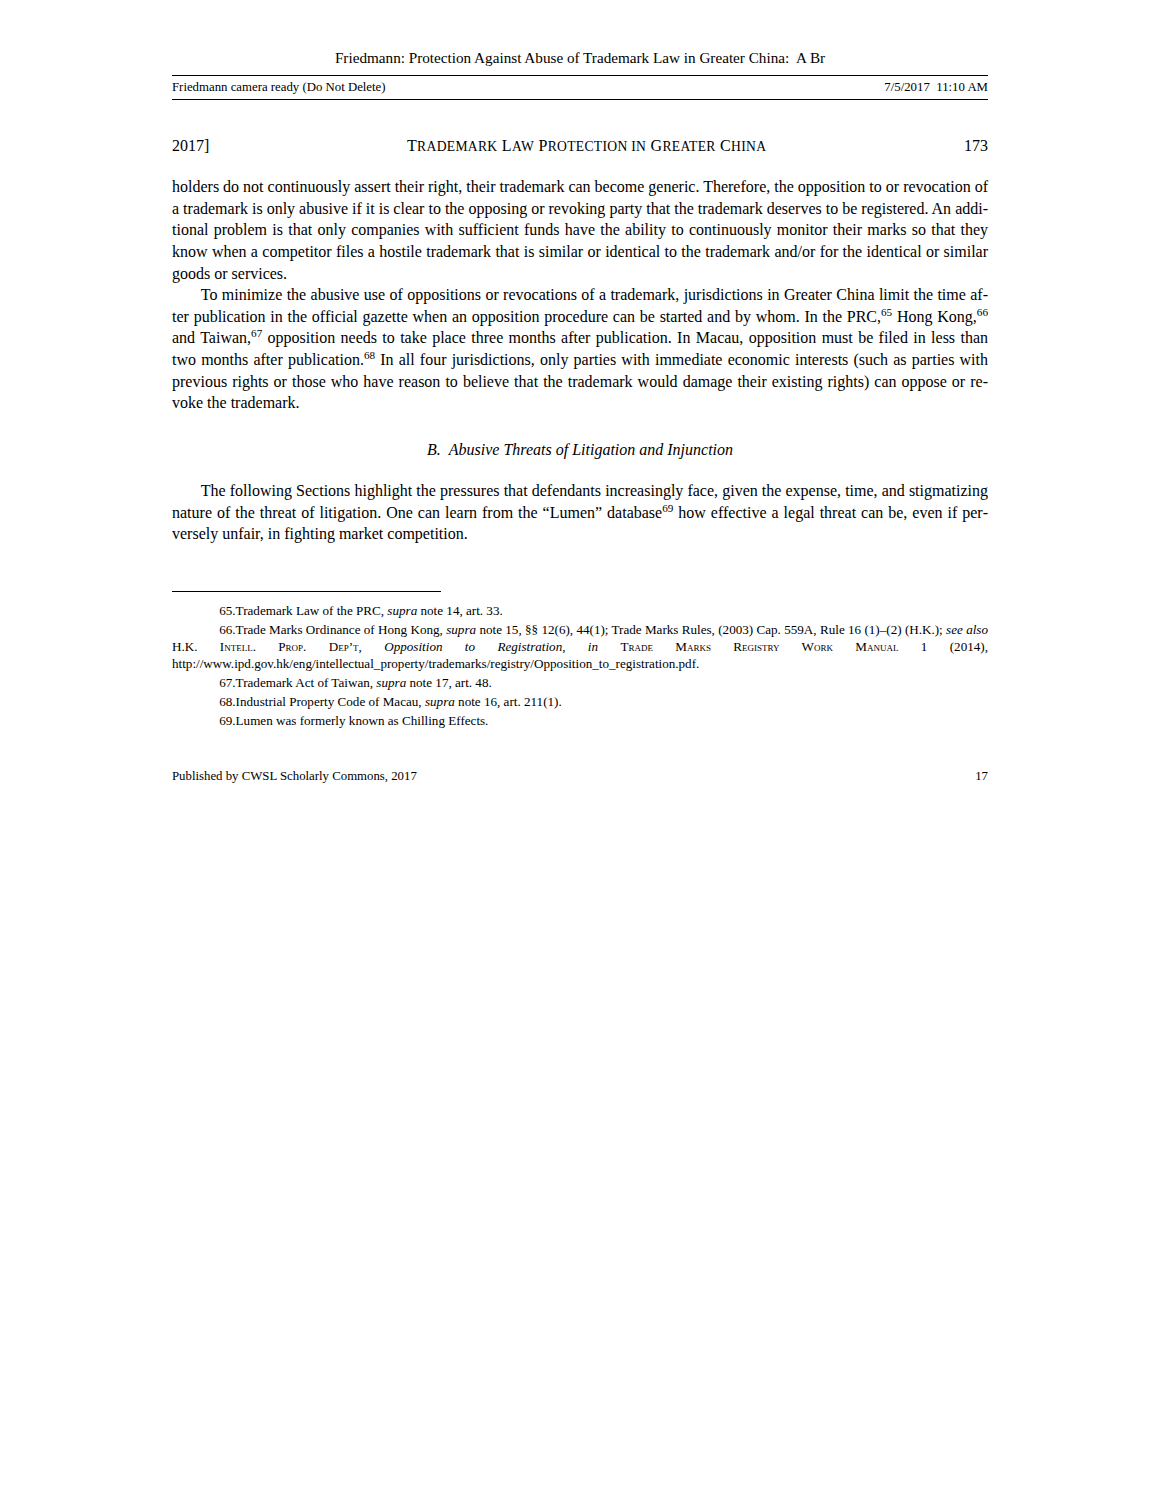Friedmann: Protection Against Abuse of Trademark Law in Greater China: A Br
Friedmann camera ready (Do Not Delete) 7/5/2017 11:10 AM
2017] TRADEMARK LAW PROTECTION IN GREATER CHINA 173
holders do not continuously assert their right, their trademark can become generic. Therefore, the opposition to or revocation of a trademark is only abusive if it is clear to the opposing or revoking party that the trademark deserves to be registered. An additional problem is that only companies with sufficient funds have the ability to continuously monitor their marks so that they know when a competitor files a hostile trademark that is similar or identical to the trademark and/or for the identical or similar goods or services.
To minimize the abusive use of oppositions or revocations of a trademark, jurisdictions in Greater China limit the time after publication in the official gazette when an opposition procedure can be started and by whom. In the PRC,65 Hong Kong,66 and Taiwan,67 opposition needs to take place three months after publication. In Macau, opposition must be filed in less than two months after publication.68 In all four jurisdictions, only parties with immediate economic interests (such as parties with previous rights or those who have reason to believe that the trademark would damage their existing rights) can oppose or revoke the trademark.
B. Abusive Threats of Litigation and Injunction
The following Sections highlight the pressures that defendants increasingly face, given the expense, time, and stigmatizing nature of the threat of litigation. One can learn from the “Lumen” database69 how effective a legal threat can be, even if perversely unfair, in fighting market competition.
65. Trademark Law of the PRC, supra note 14, art. 33.
66. Trade Marks Ordinance of Hong Kong, supra note 15, §§ 12(6), 44(1); Trade Marks Rules, (2003) Cap. 559A, Rule 16 (1)–(2) (H.K.); see also H.K. Intell. Prop. Dep’t, Opposition to Registration, in Trade Marks Registry Work Manual 1 (2014), http://www.ipd.gov.hk/eng/intellectual_property/trademarks/registry/Opposition_to_registration.pdf.
67. Trademark Act of Taiwan, supra note 17, art. 48.
68. Industrial Property Code of Macau, supra note 16, art. 211(1).
69. Lumen was formerly known as Chilling Effects.
Published by CWSL Scholarly Commons, 2017 17